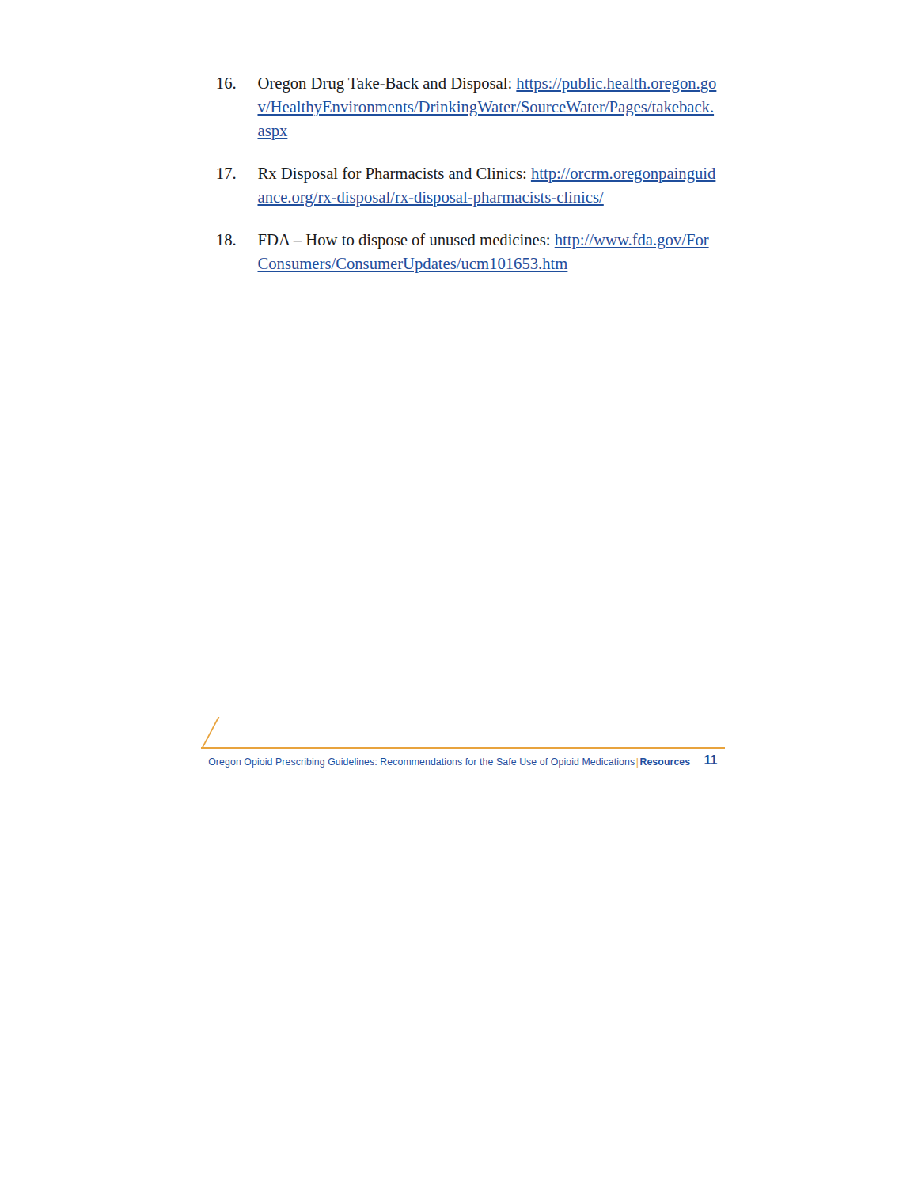16. Oregon Drug Take-Back and Disposal: https://public.health.oregon.gov/HealthyEnvironments/DrinkingWater/SourceWater/Pages/takeback.aspx
17. Rx Disposal for Pharmacists and Clinics: http://orcrm.oregonpainguidance.org/rx-disposal/rx-disposal-pharmacists-clinics/
18. FDA – How to dispose of unused medicines: http://www.fda.gov/ForConsumers/ConsumerUpdates/ucm101653.htm
Oregon Opioid Prescribing Guidelines: Recommendations for the Safe Use of Opioid Medications|Resources
11